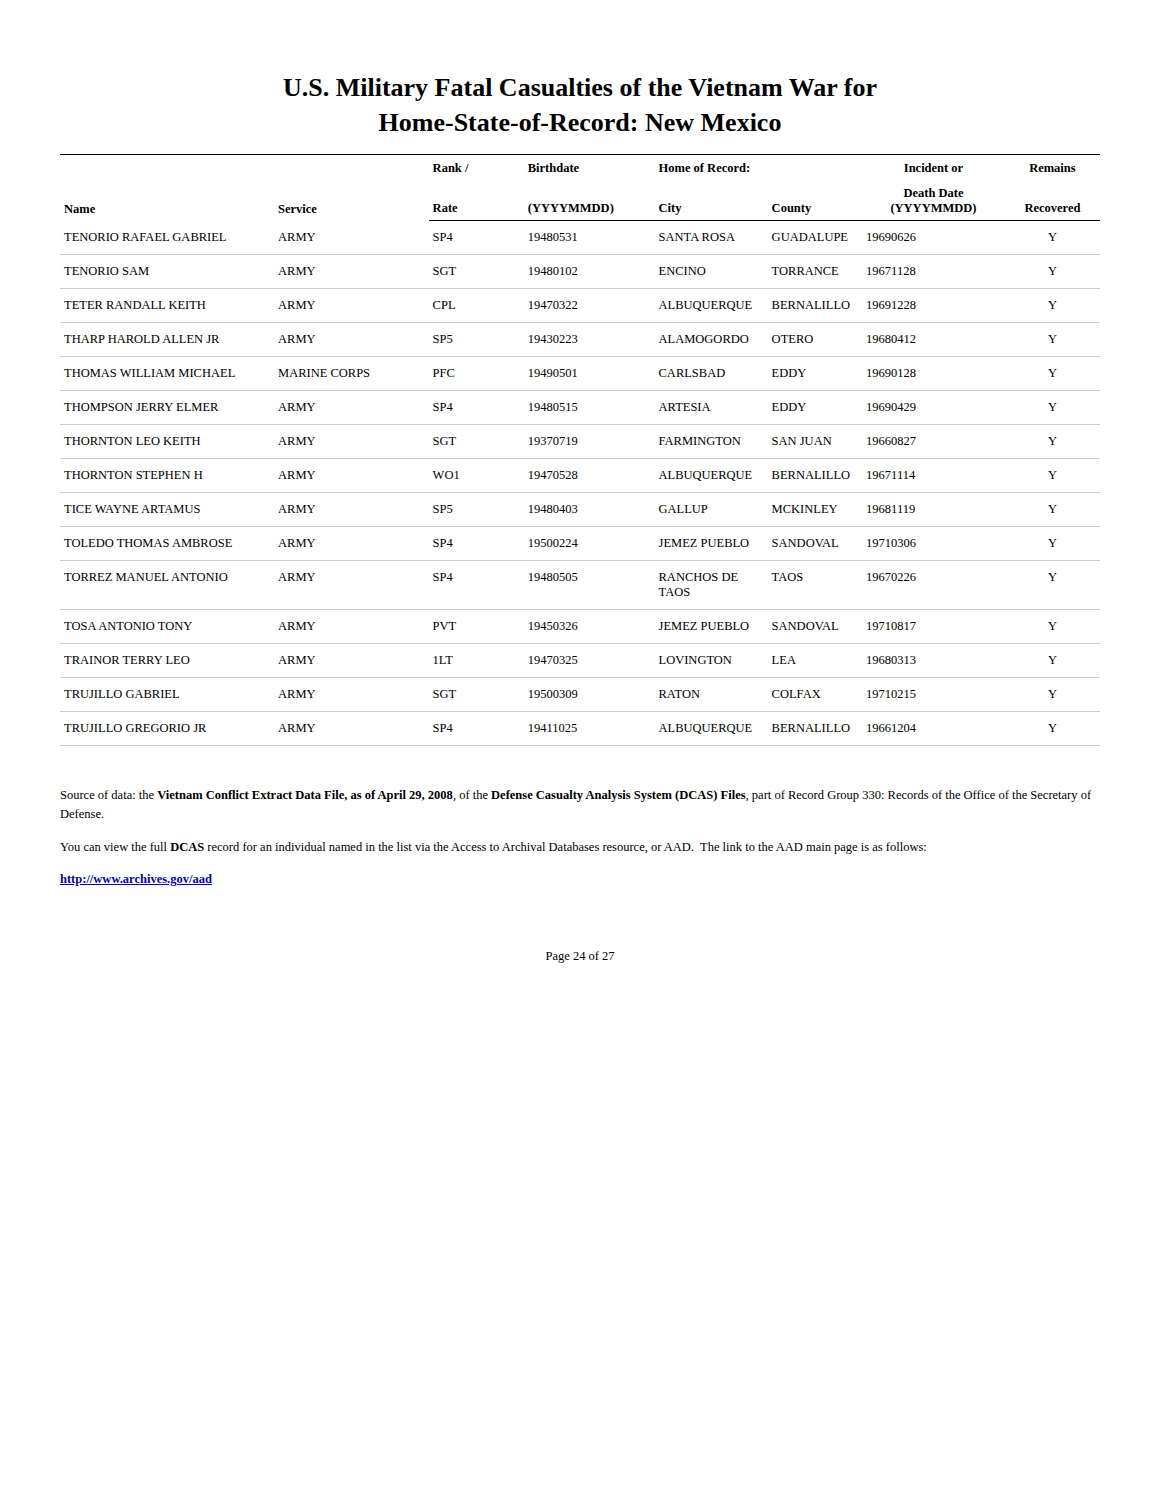U.S. Military Fatal Casualties of the Vietnam War for
Home-State-of-Record: New Mexico
| Name | Service | Rank / | Birthdate | Home of Record: | Incident or | Remains |
| --- | --- | --- | --- | --- | --- | --- |
| Rate | (YYYYMMDD) | City | County | Death Date (YYYYMMDD) | Recovered |
| TENORIO RAFAEL GABRIEL | ARMY | SP4 | 19480531 | SANTA ROSA | GUADALUPE | 19690626 | Y |
| TENORIO SAM | ARMY | SGT | 19480102 | ENCINO | TORRANCE | 19671128 | Y |
| TETER RANDALL KEITH | ARMY | CPL | 19470322 | ALBUQUERQUE | BERNALILLO | 19691228 | Y |
| THARP HAROLD ALLEN JR | ARMY | SP5 | 19430223 | ALAMOGORDO | OTERO | 19680412 | Y |
| THOMAS WILLIAM MICHAEL | MARINE CORPS | PFC | 19490501 | CARLSBAD | EDDY | 19690128 | Y |
| THOMPSON JERRY ELMER | ARMY | SP4 | 19480515 | ARTESIA | EDDY | 19690429 | Y |
| THORNTON LEO KEITH | ARMY | SGT | 19370719 | FARMINGTON | SAN JUAN | 19660827 | Y |
| THORNTON STEPHEN H | ARMY | WO1 | 19470528 | ALBUQUERQUE | BERNALILLO | 19671114 | Y |
| TICE WAYNE ARTAMUS | ARMY | SP5 | 19480403 | GALLUP | MCKINLEY | 19681119 | Y |
| TOLEDO THOMAS AMBROSE | ARMY | SP4 | 19500224 | JEMEZ PUEBLO | SANDOVAL | 19710306 | Y |
| TORREZ MANUEL ANTONIO | ARMY | SP4 | 19480505 | RANCHOS DE TAOS | TAOS | 19670226 | Y |
| TOSA ANTONIO TONY | ARMY | PVT | 19450326 | JEMEZ PUEBLO | SANDOVAL | 19710817 | Y |
| TRAINOR TERRY LEO | ARMY | 1LT | 19470325 | LOVINGTON | LEA | 19680313 | Y |
| TRUJILLO GABRIEL | ARMY | SGT | 19500309 | RATON | COLFAX | 19710215 | Y |
| TRUJILLO GREGORIO JR | ARMY | SP4 | 19411025 | ALBUQUERQUE | BERNALILLO | 19661204 | Y |
Source of data: the Vietnam Conflict Extract Data File, as of April 29, 2008, of the Defense Casualty Analysis System (DCAS) Files, part of Record Group 330: Records of the Office of the Secretary of Defense.
You can view the full DCAS record for an individual named in the list via the Access to Archival Databases resource, or AAD. The link to the AAD main page is as follows:
http://www.archives.gov/aad
Page 24 of 27